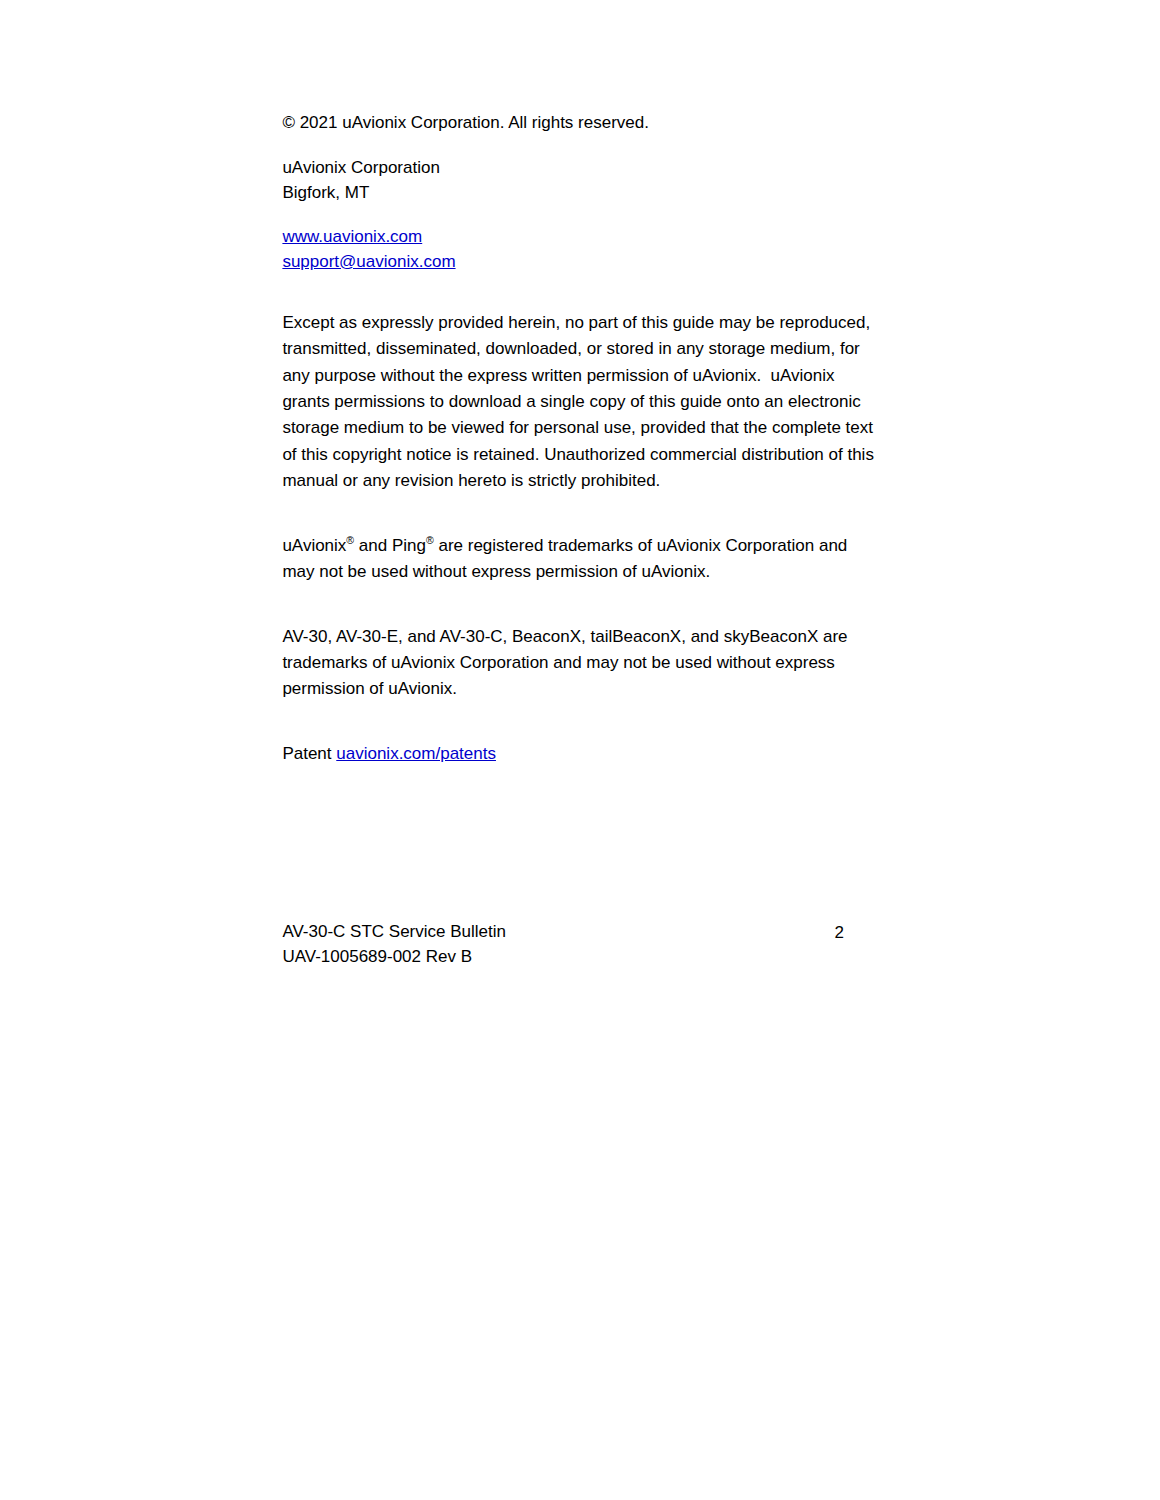© 2021 uAvionix Corporation. All rights reserved.
uAvionix Corporation
Bigfork, MT
www.uavionix.com
support@uavionix.com
Except as expressly provided herein, no part of this guide may be reproduced, transmitted, disseminated, downloaded, or stored in any storage medium, for any purpose without the express written permission of uAvionix. uAvionix grants permissions to download a single copy of this guide onto an electronic storage medium to be viewed for personal use, provided that the complete text of this copyright notice is retained. Unauthorized commercial distribution of this manual or any revision hereto is strictly prohibited.
uAvionix® and Ping® are registered trademarks of uAvionix Corporation and may not be used without express permission of uAvionix.
AV-30, AV-30-E, and AV-30-C, BeaconX, tailBeaconX, and skyBeaconX are trademarks of uAvionix Corporation and may not be used without express permission of uAvionix.
Patent uavionix.com/patents
AV-30-C STC Service Bulletin
UAV-1005689-002 Rev B
2